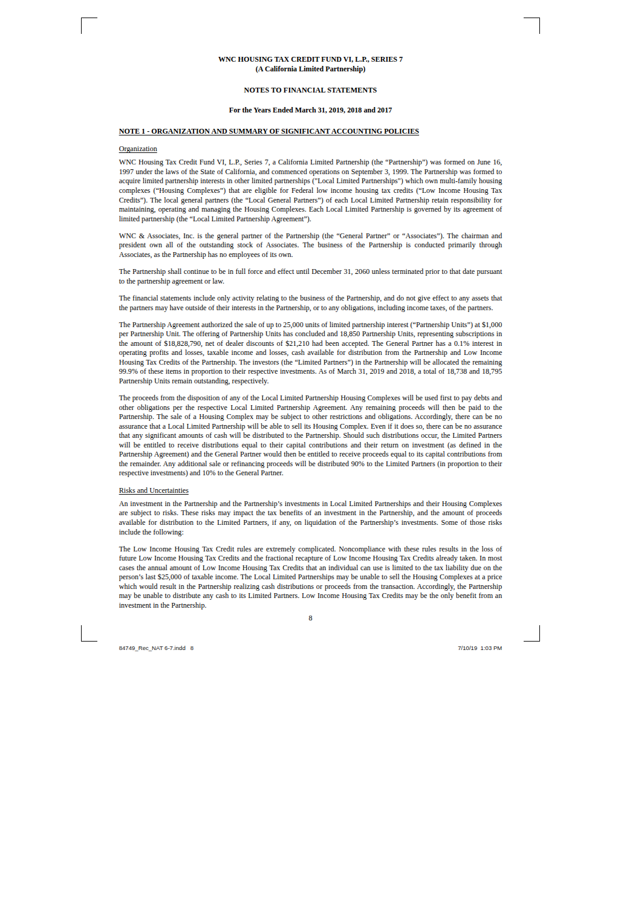WNC HOUSING TAX CREDIT FUND VI, L.P., SERIES 7 (A California Limited Partnership)
NOTES TO FINANCIAL STATEMENTS
For the Years Ended March 31, 2019, 2018 and 2017
NOTE 1 - ORGANIZATION AND SUMMARY OF SIGNIFICANT ACCOUNTING POLICIES
Organization
WNC Housing Tax Credit Fund VI, L.P., Series 7, a California Limited Partnership (the “Partnership”) was formed on June 16, 1997 under the laws of the State of California, and commenced operations on September 3, 1999. The Partnership was formed to acquire limited partnership interests in other limited partnerships ("Local Limited Partnerships") which own multi-family housing complexes (“Housing Complexes”) that are eligible for Federal low income housing tax credits (“Low Income Housing Tax Credits”). The local general partners (the “Local General Partners”) of each Local Limited Partnership retain responsibility for maintaining, operating and managing the Housing Complexes. Each Local Limited Partnership is governed by its agreement of limited partnership (the “Local Limited Partnership Agreement”).
WNC & Associates, Inc. is the general partner of the Partnership (the “General Partner” or “Associates”). The chairman and president own all of the outstanding stock of Associates. The business of the Partnership is conducted primarily through Associates, as the Partnership has no employees of its own.
The Partnership shall continue to be in full force and effect until December 31, 2060 unless terminated prior to that date pursuant to the partnership agreement or law.
The financial statements include only activity relating to the business of the Partnership, and do not give effect to any assets that the partners may have outside of their interests in the Partnership, or to any obligations, including income taxes, of the partners.
The Partnership Agreement authorized the sale of up to 25,000 units of limited partnership interest (“Partnership Units”) at $1,000 per Partnership Unit. The offering of Partnership Units has concluded and 18,850 Partnership Units, representing subscriptions in the amount of $18,828,790, net of dealer discounts of $21,210 had been accepted. The General Partner has a 0.1% interest in operating profits and losses, taxable income and losses, cash available for distribution from the Partnership and Low Income Housing Tax Credits of the Partnership. The investors (the “Limited Partners”) in the Partnership will be allocated the remaining 99.9% of these items in proportion to their respective investments. As of March 31, 2019 and 2018, a total of 18,738 and 18,795 Partnership Units remain outstanding, respectively.
The proceeds from the disposition of any of the Local Limited Partnership Housing Complexes will be used first to pay debts and other obligations per the respective Local Limited Partnership Agreement. Any remaining proceeds will then be paid to the Partnership. The sale of a Housing Complex may be subject to other restrictions and obligations. Accordingly, there can be no assurance that a Local Limited Partnership will be able to sell its Housing Complex. Even if it does so, there can be no assurance that any significant amounts of cash will be distributed to the Partnership. Should such distributions occur, the Limited Partners will be entitled to receive distributions equal to their capital contributions and their return on investment (as defined in the Partnership Agreement) and the General Partner would then be entitled to receive proceeds equal to its capital contributions from the remainder. Any additional sale or refinancing proceeds will be distributed 90% to the Limited Partners (in proportion to their respective investments) and 10% to the General Partner.
Risks and Uncertainties
An investment in the Partnership and the Partnership’s investments in Local Limited Partnerships and their Housing Complexes are subject to risks. These risks may impact the tax benefits of an investment in the Partnership, and the amount of proceeds available for distribution to the Limited Partners, if any, on liquidation of the Partnership’s investments. Some of those risks include the following:
The Low Income Housing Tax Credit rules are extremely complicated. Noncompliance with these rules results in the loss of future Low Income Housing Tax Credits and the fractional recapture of Low Income Housing Tax Credits already taken. In most cases the annual amount of Low Income Housing Tax Credits that an individual can use is limited to the tax liability due on the person’s last $25,000 of taxable income. The Local Limited Partnerships may be unable to sell the Housing Complexes at a price which would result in the Partnership realizing cash distributions or proceeds from the transaction. Accordingly, the Partnership may be unable to distribute any cash to its Limited Partners. Low Income Housing Tax Credits may be the only benefit from an investment in the Partnership.
8
84749_Rec_NAT 6-7.indd 8
7/10/19 1:03 PM